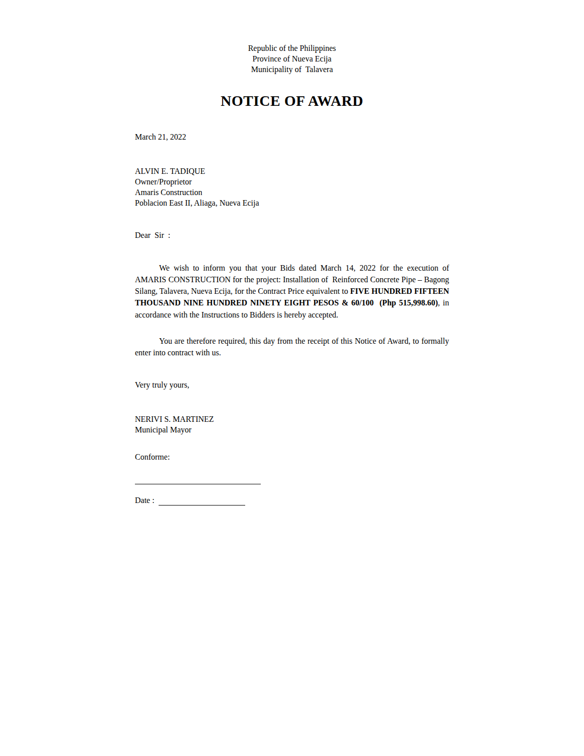Republic of the Philippines
Province of Nueva Ecija
Municipality of Talavera
NOTICE OF AWARD
March 21, 2022
ALVIN E. TADIQUE
Owner/Proprietor
Amaris Construction
Poblacion East II, Aliaga, Nueva Ecija
Dear Sir :
We wish to inform you that your Bids dated March 14, 2022 for the execution of AMARIS CONSTRUCTION for the project: Installation of Reinforced Concrete Pipe – Bagong Silang, Talavera, Nueva Ecija, for the Contract Price equivalent to FIVE HUNDRED FIFTEEN THOUSAND NINE HUNDRED NINETY EIGHT PESOS & 60/100 (Php 515,998.60), in accordance with the Instructions to Bidders is hereby accepted.
You are therefore required, this day from the receipt of this Notice of Award, to formally enter into contract with us.
Very truly yours,
NERIVI S. MARTINEZ
Municipal Mayor
Conforme:
Date :